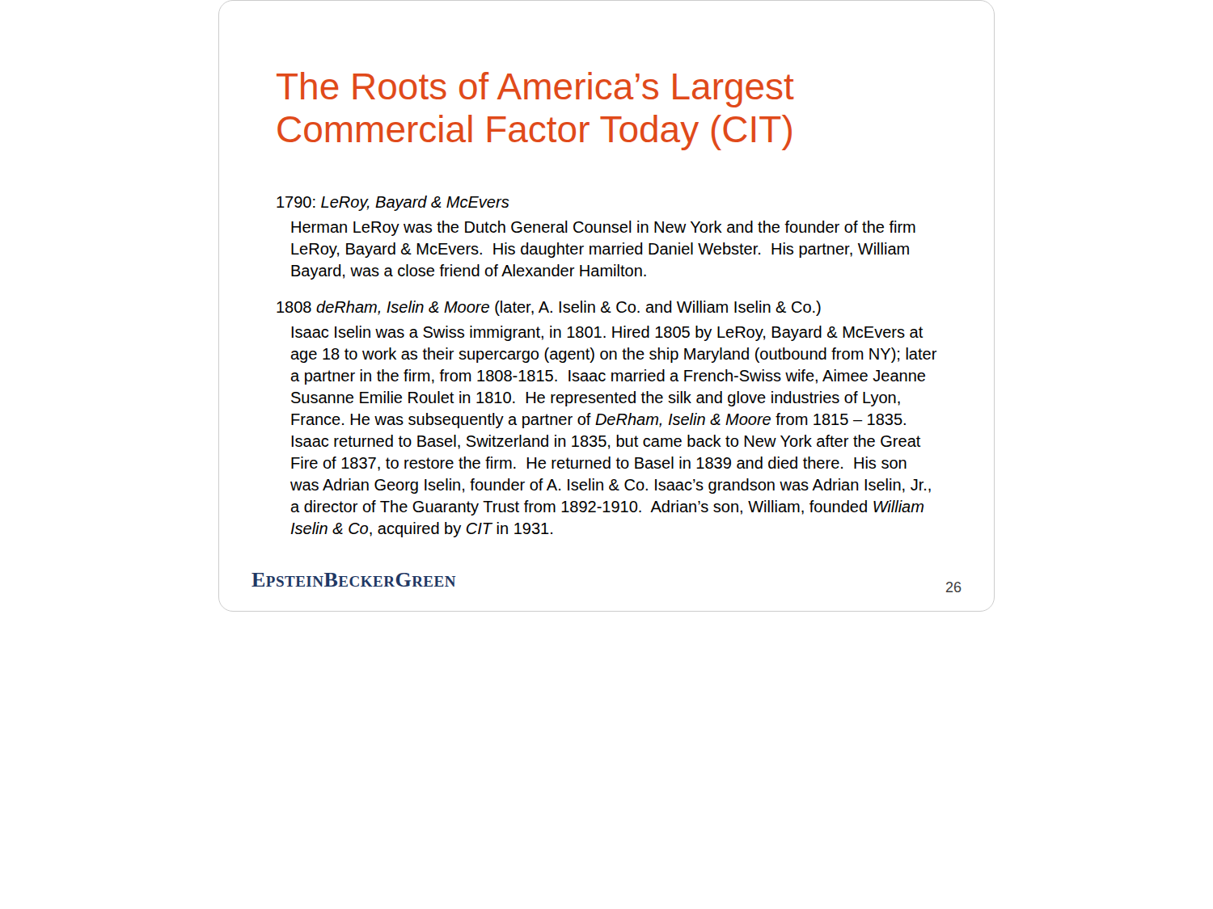The Roots of America’s Largest Commercial Factor Today (CIT)
1790: LeRoy, Bayard & McEvers
Herman LeRoy was the Dutch General Counsel in New York and the founder of the firm LeRoy, Bayard & McEvers. His daughter married Daniel Webster. His partner, William Bayard, was a close friend of Alexander Hamilton.
1808 deRham, Iselin & Moore (later, A. Iselin & Co. and William Iselin & Co.)
Isaac Iselin was a Swiss immigrant, in 1801. Hired 1805 by LeRoy, Bayard & McEvers at age 18 to work as their supercargo (agent) on the ship Maryland (outbound from NY); later a partner in the firm, from 1808-1815. Isaac married a French-Swiss wife, Aimee Jeanne Susanne Emilie Roulet in 1810. He represented the silk and glove industries of Lyon, France. He was subsequently a partner of DeRham, Iselin & Moore from 1815 – 1835. Isaac returned to Basel, Switzerland in 1835, but came back to New York after the Great Fire of 1837, to restore the firm. He returned to Basel in 1839 and died there. His son was Adrian Georg Iselin, founder of A. Iselin & Co. Isaac’s grandson was Adrian Iselin, Jr., a director of The Guaranty Trust from 1892-1910. Adrian’s son, William, founded William Iselin & Co, acquired by CIT in 1931.
EPSTEINBECKERGREEN 26